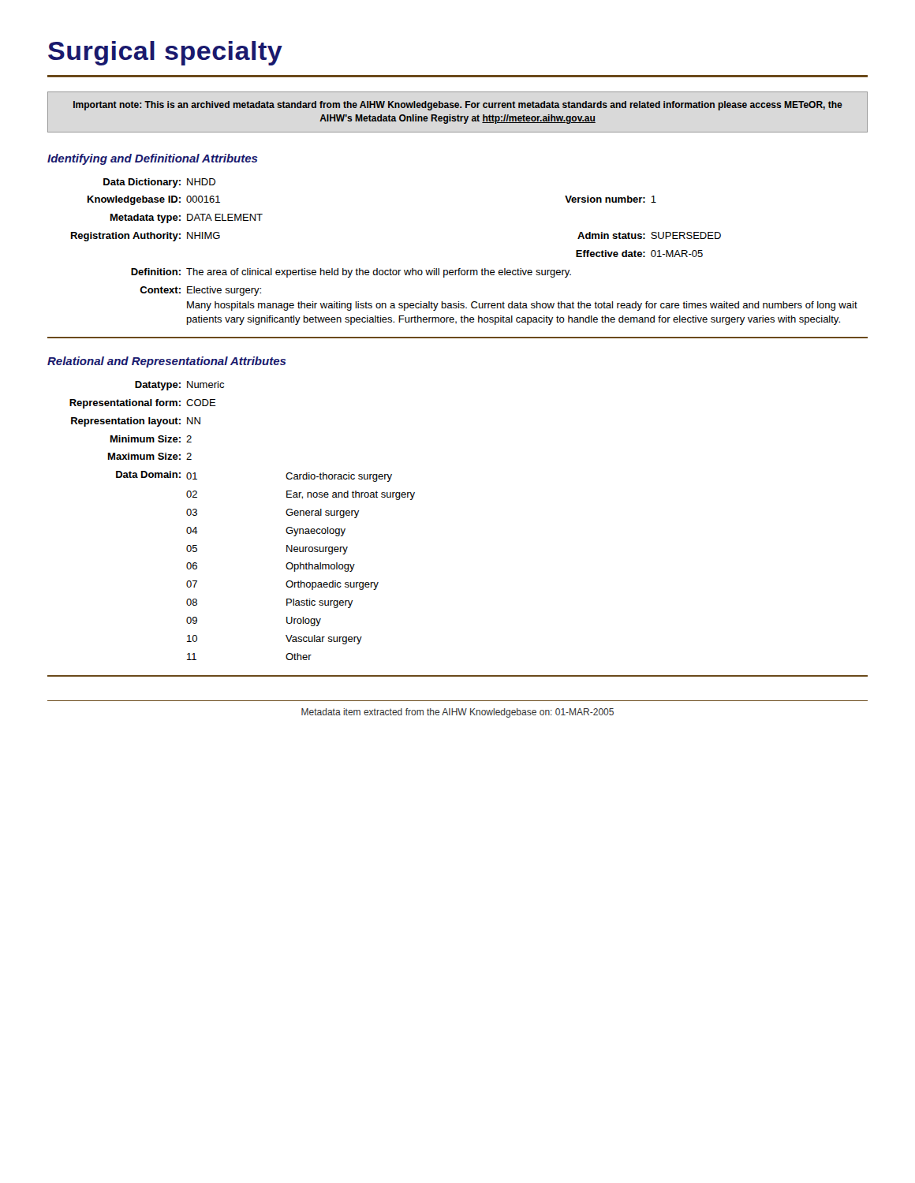Surgical specialty
Important note: This is an archived metadata standard from the AIHW Knowledgebase. For current metadata standards and related information please access METeOR, the AIHW's Metadata Online Registry at http://meteor.aihw.gov.au
Identifying and Definitional Attributes
| Data Dictionary: | NHDD | | |
| Knowledgebase ID: | 000161 | Version number: | 1 |
| Metadata type: | DATA ELEMENT | | |
| Registration Authority: | NHIMG | Admin status: | SUPERSEDED |
| | | Effective date: | 01-MAR-05 |
| Definition: | The area of clinical expertise held by the doctor who will perform the elective surgery. |
| Context: | Elective surgery: Many hospitals manage their waiting lists on a specialty basis. Current data show that the total ready for care times waited and numbers of long wait patients vary significantly between specialties. Furthermore, the hospital capacity to handle the demand for elective surgery varies with specialty. |
Relational and Representational Attributes
| Datatype: | Numeric |
| Representational form: | CODE |
| Representation layout: | NN |
| Minimum Size: | 2 |
| Maximum Size: | 2 |
| Data Domain: | / 01 / Cardio-thoracic surgery / / 02 / Ear, nose and throat surgery / / 03 / General surgery / / 04 / Gynaecology / / 05 / Neurosurgery / / 06 / Ophthalmology / / 07 / Orthopaedic surgery / / 08 / Plastic surgery / / 09 / Urology / / 10 / Vascular surgery / / 11 / Other / |
Metadata item extracted from the AIHW Knowledgebase on: 01-MAR-2005